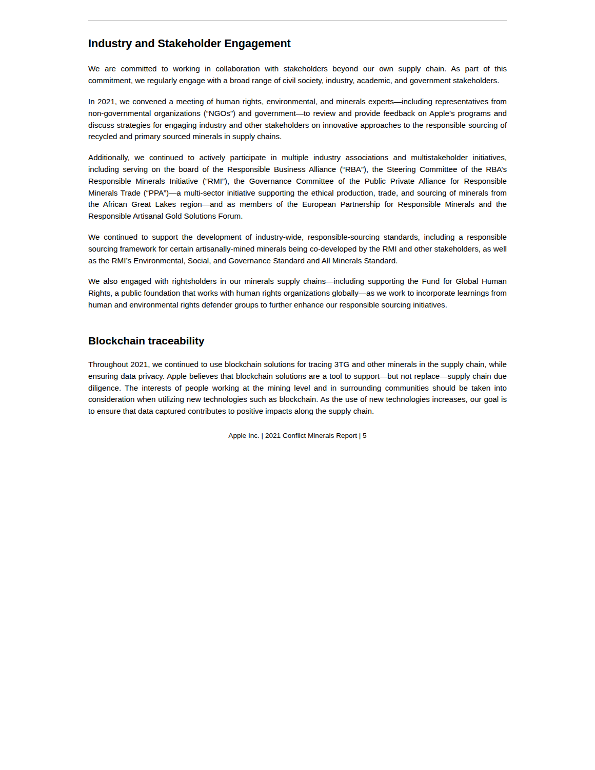Industry and Stakeholder Engagement
We are committed to working in collaboration with stakeholders beyond our own supply chain. As part of this commitment, we regularly engage with a broad range of civil society, industry, academic, and government stakeholders.
In 2021, we convened a meeting of human rights, environmental, and minerals experts—including representatives from non-governmental organizations (“NGOs”) and government—to review and provide feedback on Apple’s programs and discuss strategies for engaging industry and other stakeholders on innovative approaches to the responsible sourcing of recycled and primary sourced minerals in supply chains.
Additionally, we continued to actively participate in multiple industry associations and multistakeholder initiatives, including serving on the board of the Responsible Business Alliance (“RBA”), the Steering Committee of the RBA’s Responsible Minerals Initiative (“RMI”), the Governance Committee of the Public Private Alliance for Responsible Minerals Trade (“PPA”)—a multi-sector initiative supporting the ethical production, trade, and sourcing of minerals from the African Great Lakes region—and as members of the European Partnership for Responsible Minerals and the Responsible Artisanal Gold Solutions Forum.
We continued to support the development of industry-wide, responsible-sourcing standards, including a responsible sourcing framework for certain artisanally-mined minerals being co-developed by the RMI and other stakeholders, as well as the RMI’s Environmental, Social, and Governance Standard and All Minerals Standard.
We also engaged with rightsholders in our minerals supply chains—including supporting the Fund for Global Human Rights, a public foundation that works with human rights organizations globally—as we work to incorporate learnings from human and environmental rights defender groups to further enhance our responsible sourcing initiatives.
Blockchain traceability
Throughout 2021, we continued to use blockchain solutions for tracing 3TG and other minerals in the supply chain, while ensuring data privacy. Apple believes that blockchain solutions are a tool to support—but not replace—supply chain due diligence. The interests of people working at the mining level and in surrounding communities should be taken into consideration when utilizing new technologies such as blockchain. As the use of new technologies increases, our goal is to ensure that data captured contributes to positive impacts along the supply chain.
Apple Inc. | 2021 Conflict Minerals Report | 5